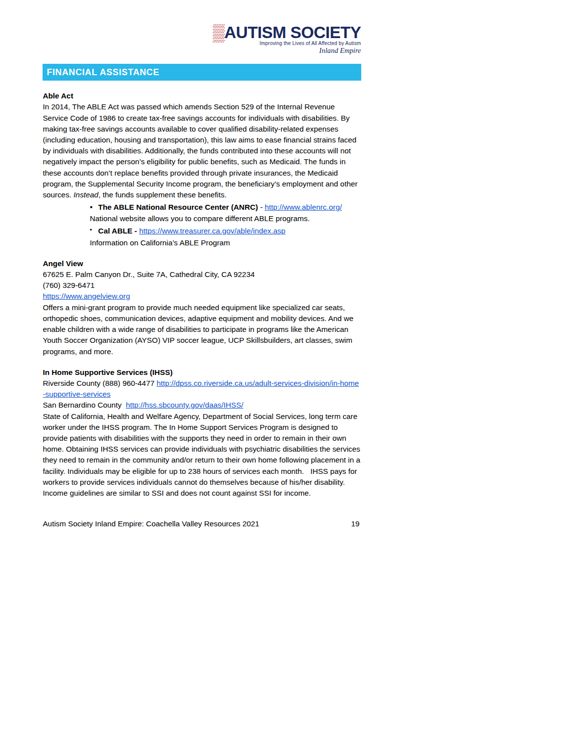▒AUTISM SOCIETY
Improving the Lives of All Affected by Autism
Inland Empire
Financial Assistance
Able Act
In 2014, The ABLE Act was passed which amends Section 529 of the Internal Revenue Service Code of 1986 to create tax-free savings accounts for individuals with disabilities. By making tax-free savings accounts available to cover qualified disability-related expenses (including education, housing and transportation), this law aims to ease financial strains faced by individuals with disabilities. Additionally, the funds contributed into these accounts will not negatively impact the person’s eligibility for public benefits, such as Medicaid. The funds in these accounts don’t replace benefits provided through private insurances, the Medicaid program, the Supplemental Security Income program, the beneficiary’s employment and other sources. Instead, the funds supplement these benefits.
The ABLE National Resource Center (ANRC) - http://www.ablenrc.org/
National website allows you to compare different ABLE programs.
Cal ABLE - https://www.treasurer.ca.gov/able/index.asp
Information on California’s ABLE Program
Angel View
67625 E. Palm Canyon Dr., Suite 7A, Cathedral City, CA 92234
(760) 329-6471
https://www.angelview.org
Offers a mini-grant program to provide much needed equipment like specialized car seats, orthopedic shoes, communication devices, adaptive equipment and mobility devices. And we enable children with a wide range of disabilities to participate in programs like the American Youth Soccer Organization (AYSO) VIP soccer league, UCP Skillsbuilders, art classes, swim programs, and more.
In Home Supportive Services (IHSS)
Riverside County (888) 960-4477 http://dpss.co.riverside.ca.us/adult-services-division/in-home-supportive-services
San Bernardino County http://hss.sbcounty.gov/daas/IHSS/
State of California, Health and Welfare Agency, Department of Social Services, long term care worker under the IHSS program. The In Home Support Services Program is designed to provide patients with disabilities with the supports they need in order to remain in their own home. Obtaining IHSS services can provide individuals with psychiatric disabilities the services they need to remain in the community and/or return to their own home following placement in a facility. Individuals may be eligible for up to 238 hours of services each month. IHSS pays for workers to provide services individuals cannot do themselves because of his/her disability. Income guidelines are similar to SSI and does not count against SSI for income.
Autism Society Inland Empire: Coachella Valley Resources 2021 19